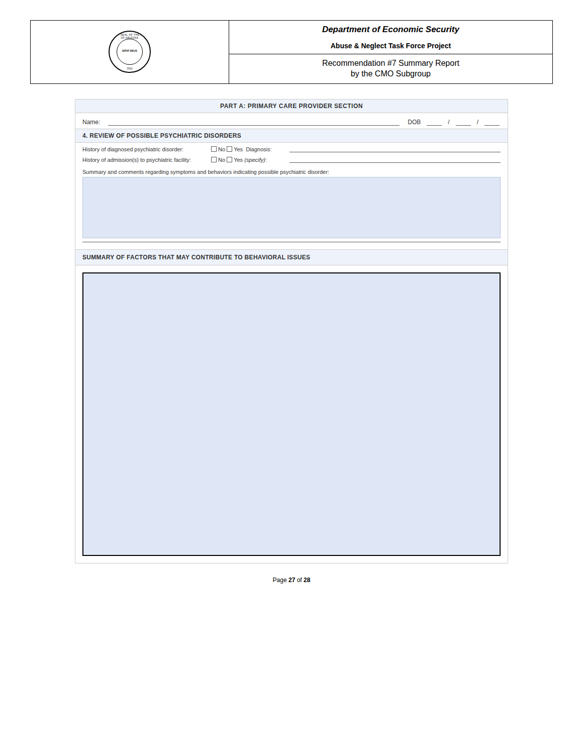| GREAT SEAL OF THE STATE OF ARIZONA DITAT DEUS 1912 | Department of Economic Security Abuse & Neglect Task Force Project |
| Recommendation #7 Summary Report by the CMO Subgroup |
PART A: PRIMARY CARE PROVIDER SECTION
Name: DOB / /
4. REVIEW OF POSSIBLE PSYCHIATRIC DISORDERS
History of diagnosed psychiatric disorder: No Yes Diagnosis:
History of admission(s) to psychiatric facility: No Yes (specify):
Summary and comments regarding symptoms and behaviors indicating possible psychiatric disorder:
SUMMARY OF FACTORS THAT MAY CONTRIBUTE TO BEHAVIORAL ISSUES
Page 27 of 28